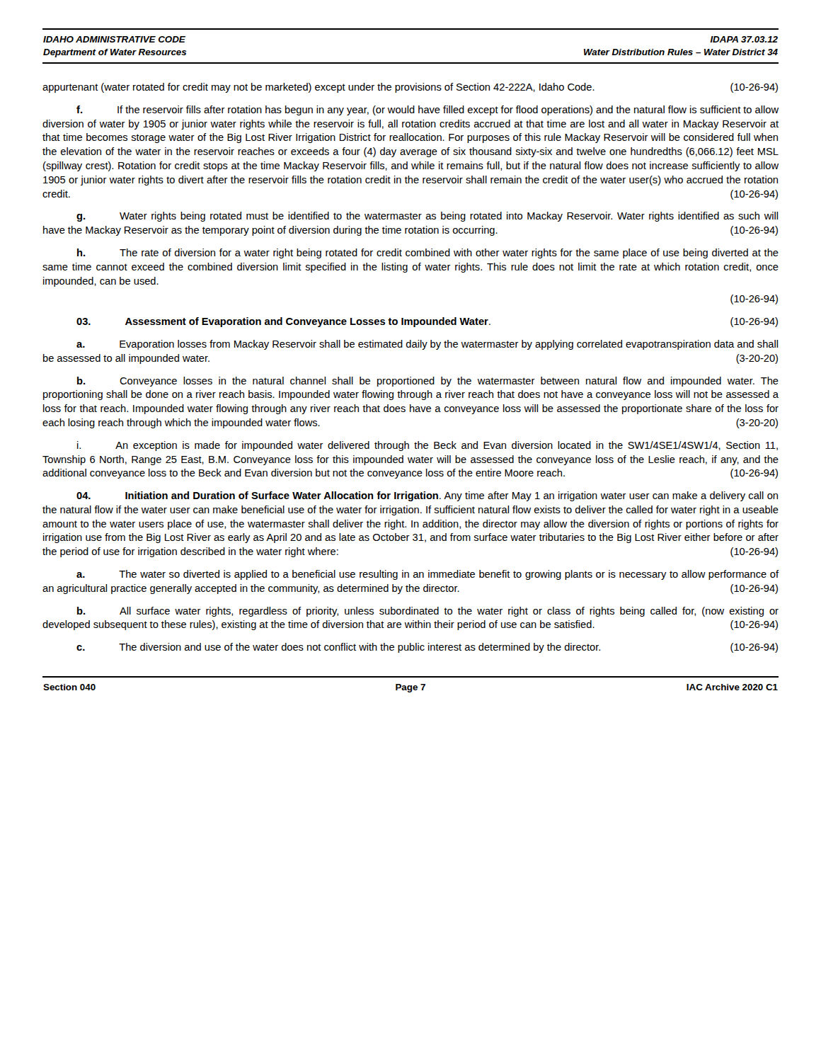| IDAHO ADMINISTRATIVE CODE Department of Water Resources | IDAPA 37.03.12 Water Distribution Rules – Water District 34 |
appurtenant (water rotated for credit may not be marketed) except under the provisions of Section 42-222A, Idaho Code.(10-26-94)
f. If the reservoir fills after rotation has begun in any year, (or would have filled except for flood operations) and the natural flow is sufficient to allow diversion of water by 1905 or junior water rights while the reservoir is full, all rotation credits accrued at that time are lost and all water in Mackay Reservoir at that time becomes storage water of the Big Lost River Irrigation District for reallocation. For purposes of this rule Mackay Reservoir will be considered full when the elevation of the water in the reservoir reaches or exceeds a four (4) day average of six thousand sixty-six and twelve one hundredths (6,066.12) feet MSL (spillway crest). Rotation for credit stops at the time Mackay Reservoir fills, and while it remains full, but if the natural flow does not increase sufficiently to allow 1905 or junior water rights to divert after the reservoir fills the rotation credit in the reservoir shall remain the credit of the water user(s) who accrued the rotation credit.(10-26-94)
g. Water rights being rotated must be identified to the watermaster as being rotated into Mackay Reservoir. Water rights identified as such will have the Mackay Reservoir as the temporary point of diversion during the time rotation is occurring.(10-26-94)
h. The rate of diversion for a water right being rotated for credit combined with other water rights for the same place of use being diverted at the same time cannot exceed the combined diversion limit specified in the listing of water rights. This rule does not limit the rate at which rotation credit, once impounded, can be used.
(10-26-94)
03. Assessment of Evaporation and Conveyance Losses to Impounded Water.(10-26-94)
a. Evaporation losses from Mackay Reservoir shall be estimated daily by the watermaster by applying correlated evapotranspiration data and shall be assessed to all impounded water.(3-20-20)
b. Conveyance losses in the natural channel shall be proportioned by the watermaster between natural flow and impounded water. The proportioning shall be done on a river reach basis. Impounded water flowing through a river reach that does not have a conveyance loss will not be assessed a loss for that reach. Impounded water flowing through any river reach that does have a conveyance loss will be assessed the proportionate share of the loss for each losing reach through which the impounded water flows.(3-20-20)
i. An exception is made for impounded water delivered through the Beck and Evan diversion located in the SW1/4SE1/4SW1/4, Section 11, Township 6 North, Range 25 East, B.M. Conveyance loss for this impounded water will be assessed the conveyance loss of the Leslie reach, if any, and the additional conveyance loss to the Beck and Evan diversion but not the conveyance loss of the entire Moore reach.(10-26-94)
04. Initiation and Duration of Surface Water Allocation for Irrigation. Any time after May 1 an irrigation water user can make a delivery call on the natural flow if the water user can make beneficial use of the water for irrigation. If sufficient natural flow exists to deliver the called for water right in a useable amount to the water users place of use, the watermaster shall deliver the right. In addition, the director may allow the diversion of rights or portions of rights for irrigation use from the Big Lost River as early as April 20 and as late as October 31, and from surface water tributaries to the Big Lost River either before or after the period of use for irrigation described in the water right where:(10-26-94)
a. The water so diverted is applied to a beneficial use resulting in an immediate benefit to growing plants or is necessary to allow performance of an agricultural practice generally accepted in the community, as determined by the director.(10-26-94)
b. All surface water rights, regardless of priority, unless subordinated to the water right or class of rights being called for, (now existing or developed subsequent to these rules), existing at the time of diversion that are within their period of use can be satisfied.(10-26-94)
c. The diversion and use of the water does not conflict with the public interest as determined by the director.(10-26-94)
| Section 040 | Page 7 | IAC Archive 2020 C1 |